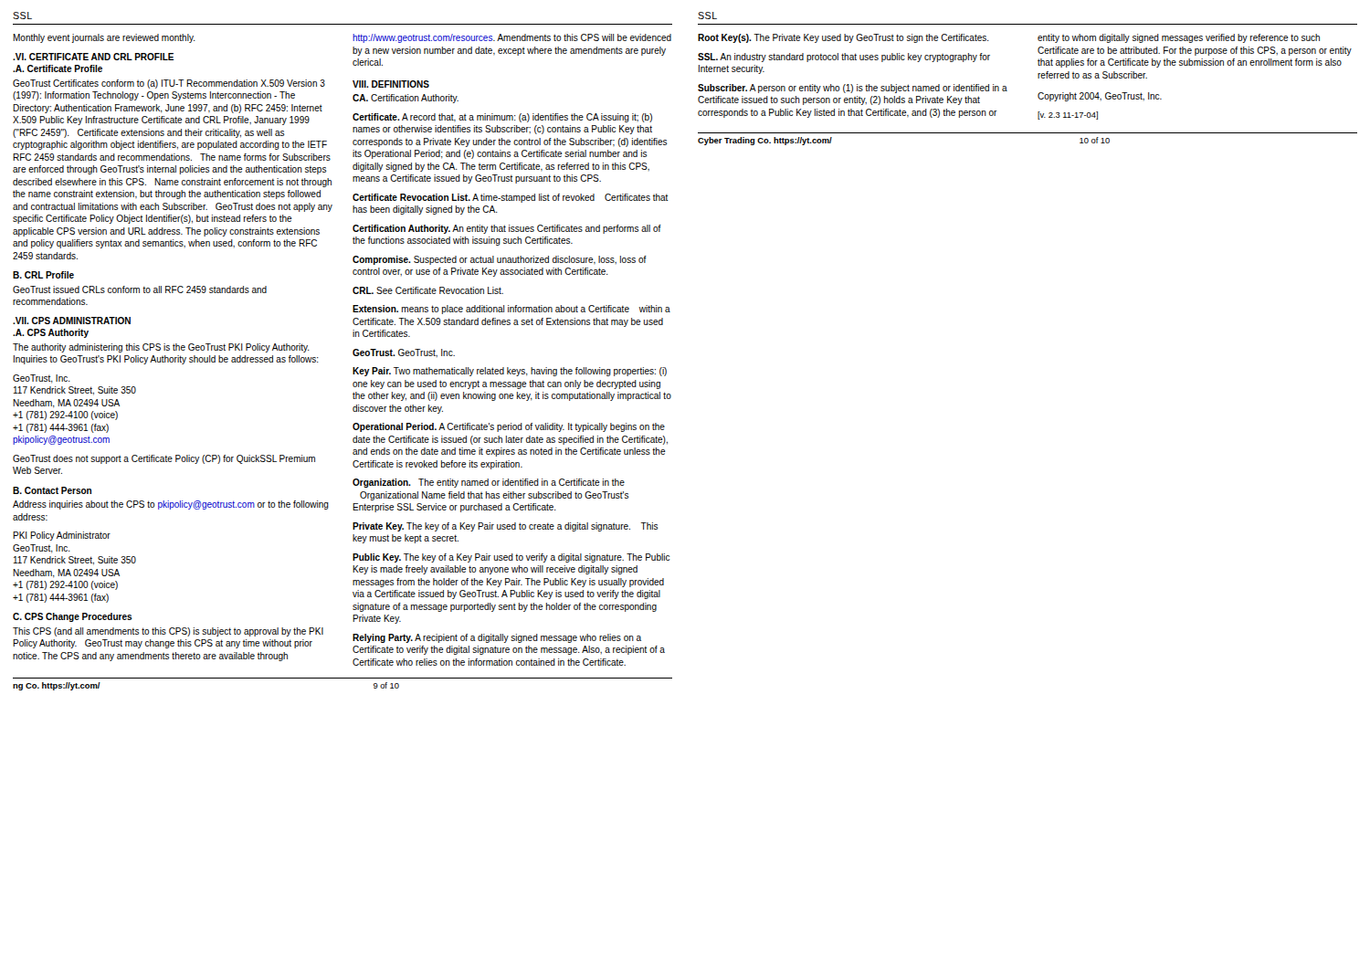SSL
Monthly event journals are reviewed monthly.
.VI. CERTIFICATE AND CRL PROFILE
.A. Certificate Profile
GeoTrust Certificates conform to (a) ITU-T Recommendation X.509 Version 3 (1997): Information Technology - Open Systems Interconnection - The Directory: Authentication Framework, June 1997, and (b) RFC 2459: Internet X.509 Public Key Infrastructure Certificate and CRL Profile, January 1999 ("RFC 2459"). Certificate extensions and their criticality, as well as cryptographic algorithm object identifiers, are populated according to the IETF RFC 2459 standards and recommendations. The name forms for Subscribers are enforced through GeoTrust's internal policies and the authentication steps described elsewhere in this CPS. Name constraint enforcement is not through the name constraint extension, but through the authentication steps followed and contractual limitations with each Subscriber. GeoTrust does not apply any specific Certificate Policy Object Identifier(s), but instead refers to the applicable CPS version and URL address. The policy constraints extensions and policy qualifiers syntax and semantics, when used, conform to the RFC 2459 standards.
B. CRL Profile
GeoTrust issued CRLs conform to all RFC 2459 standards and recommendations.
.VII. CPS ADMINISTRATION
.A. CPS Authority
The authority administering this CPS is the GeoTrust PKI Policy Authority. Inquiries to GeoTrust's PKI Policy Authority should be addressed as follows:
GeoTrust, Inc.
117 Kendrick Street, Suite 350
Needham, MA 02494 USA
+1 (781) 292-4100 (voice)
+1 (781) 444-3961 (fax)
pkipolicy@geotrust.com
GeoTrust does not support a Certificate Policy (CP) for QuickSSL Premium Web Server.
B. Contact Person
Address inquiries about the CPS to pkipolicy@geotrust.com or to the following address:
PKI Policy Administrator
GeoTrust, Inc.
117 Kendrick Street, Suite 350
Needham, MA 02494 USA
+1 (781) 292-4100 (voice)
+1 (781) 444-3961 (fax)
C. CPS Change Procedures
This CPS (and all amendments to this CPS) is subject to approval by the PKI Policy Authority. GeoTrust may change this CPS at any time without prior notice. The CPS and any amendments thereto are available through http://www.geotrust.com/resources. Amendments to this CPS will be evidenced by a new version number and date, except where the amendments are purely clerical.
VIII. DEFINITIONS
CA. Certification Authority.
Certificate. A record that, at a minimum: (a) identifies the CA issuing it; (b) names or otherwise identifies its Subscriber; (c) contains a Public Key that corresponds to a Private Key under the control of the Subscriber; (d) identifies its Operational Period; and (e) contains a Certificate serial number and is digitally signed by the CA. The term Certificate, as referred to in this CPS, means a Certificate issued by GeoTrust pursuant to this CPS.
Certificate Revocation List. A time-stamped list of revoked Certificates that has been digitally signed by the CA.
Certification Authority. An entity that issues Certificates and performs all of the functions associated with issuing such Certificates.
Compromise. Suspected or actual unauthorized disclosure, loss, loss of control over, or use of a Private Key associated with Certificate.
CRL. See Certificate Revocation List.
Extension. means to place additional information about a Certificate within a Certificate. The X.509 standard defines a set of Extensions that may be used in Certificates.
GeoTrust. GeoTrust, Inc.
Key Pair. Two mathematically related keys, having the following properties: (i) one key can be used to encrypt a message that can only be decrypted using the other key, and (ii) even knowing one key, it is computationally impractical to discover the other key.
Operational Period. A Certificate's period of validity. It typically begins on the date the Certificate is issued (or such later date as specified in the Certificate), and ends on the date and time it expires as noted in the Certificate unless the Certificate is revoked before its expiration.
Organization. The entity named or identified in a Certificate in the Organizational Name field that has either subscribed to GeoTrust's Enterprise SSL Service or purchased a Certificate.
Private Key. The key of a Key Pair used to create a digital signature. This key must be kept a secret.
Public Key. The key of a Key Pair used to verify a digital signature. The Public Key is made freely available to anyone who will receive digitally signed messages from the holder of the Key Pair. The Public Key is usually provided via a Certificate issued by GeoTrust. A Public Key is used to verify the digital signature of a message purportedly sent by the holder of the corresponding Private Key.
Relying Party. A recipient of a digitally signed message who relies on a Certificate to verify the digital signature on the message. Also, a recipient of a Certificate who relies on the information contained in the Certificate.
ng Co. https://yt.com/ 9 of 10
SSL
Root Key(s). The Private Key used by GeoTrust to sign the Certificates.
SSL. An industry standard protocol that uses public key cryptography for Internet security.
Subscriber. A person or entity who (1) is the subject named or identified in a Certificate issued to such person or entity, (2) holds a Private Key that corresponds to a Public Key listed in that Certificate, and (3) the person or entity to whom digitally signed messages verified by reference to such Certificate are to be attributed. For the purpose of this CPS, a person or entity that applies for a Certificate by the submission of an enrollment form is also referred to as a Subscriber.
Copyright 2004, GeoTrust, Inc.
[v. 2.3 11-17-04]
Cyber Trading Co. https://yt.com/ 10 of 10